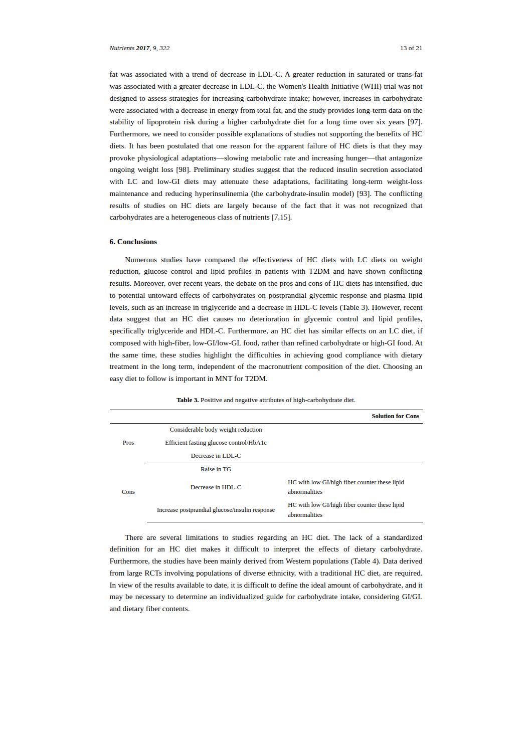Nutrients 2017, 9, 322
13 of 21
fat was associated with a trend of decrease in LDL-C. A greater reduction in saturated or trans-fat was associated with a greater decrease in LDL-C. the Women's Health Initiative (WHI) trial was not designed to assess strategies for increasing carbohydrate intake; however, increases in carbohydrate were associated with a decrease in energy from total fat, and the study provides long-term data on the stability of lipoprotein risk during a higher carbohydrate diet for a long time over six years [97]. Furthermore, we need to consider possible explanations of studies not supporting the benefits of HC diets. It has been postulated that one reason for the apparent failure of HC diets is that they may provoke physiological adaptations—slowing metabolic rate and increasing hunger—that antagonize ongoing weight loss [98]. Preliminary studies suggest that the reduced insulin secretion associated with LC and low-GI diets may attenuate these adaptations, facilitating long-term weight-loss maintenance and reducing hyperinsulinemia (the carbohydrate-insulin model) [93]. The conflicting results of studies on HC diets are largely because of the fact that it was not recognized that carbohydrates are a heterogeneous class of nutrients [7,15].
6. Conclusions
Numerous studies have compared the effectiveness of HC diets with LC diets on weight reduction, glucose control and lipid profiles in patients with T2DM and have shown conflicting results. Moreover, over recent years, the debate on the pros and cons of HC diets has intensified, due to potential untoward effects of carbohydrates on postprandial glycemic response and plasma lipid levels, such as an increase in triglyceride and a decrease in HDL-C levels (Table 3). However, recent data suggest that an HC diet causes no deterioration in glycemic control and lipid profiles, specifically triglyceride and HDL-C. Furthermore, an HC diet has similar effects on an LC diet, if composed with high-fiber, low-GI/low-GL food, rather than refined carbohydrate or high-GI food. At the same time, these studies highlight the difficulties in achieving good compliance with dietary treatment in the long term, independent of the macronutrient composition of the diet. Choosing an easy diet to follow is important in MNT for T2DM.
Table 3. Positive and negative attributes of high-carbohydrate diet.
| | | Solution for Cons |
| --- | --- | --- |
| Pros | Considerable body weight reduction | |
| Efficient fasting glucose control/HbA1c | |
| Decrease in LDL-C | |
| Cons | Raise in TG | |
| Decrease in HDL-C | HC with low GI/high fiber counter these lipid abnormalities |
| Increase postprandial glucose/insulin response | HC with low GI/high fiber counter these lipid abnormalities |
There are several limitations to studies regarding an HC diet. The lack of a standardized definition for an HC diet makes it difficult to interpret the effects of dietary carbohydrate. Furthermore, the studies have been mainly derived from Western populations (Table 4). Data derived from large RCTs involving populations of diverse ethnicity, with a traditional HC diet, are required. In view of the results available to date, it is difficult to define the ideal amount of carbohydrate, and it may be necessary to determine an individualized guide for carbohydrate intake, considering GI/GL and dietary fiber contents.